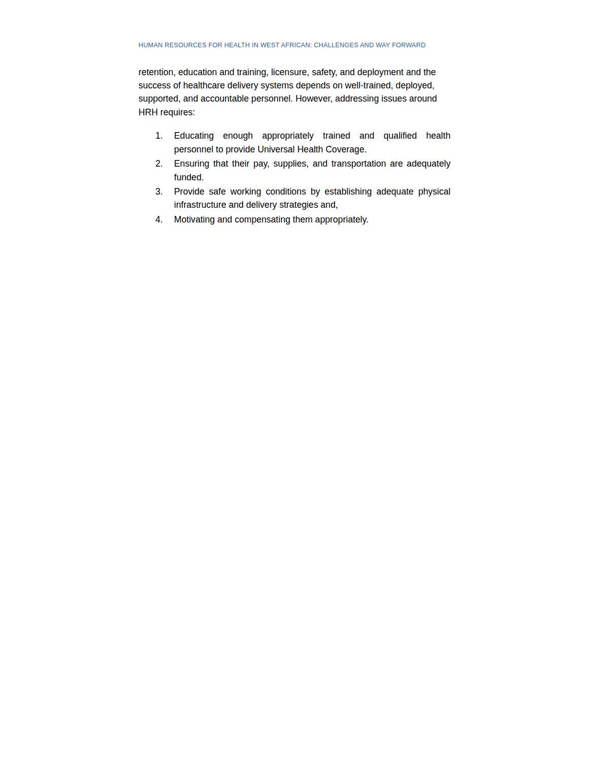Human Resources for Health in West African: Challenges and Way Forward
retention, education and training, licensure, safety, and deployment and the success of healthcare delivery systems depends on well-trained, deployed, supported, and accountable personnel. However, addressing issues around HRH requires:
Educating enough appropriately trained and qualified health personnel to provide Universal Health Coverage.
Ensuring that their pay, supplies, and transportation are adequately funded.
Provide safe working conditions by establishing adequate physical infrastructure and delivery strategies and,
Motivating and compensating them appropriately.